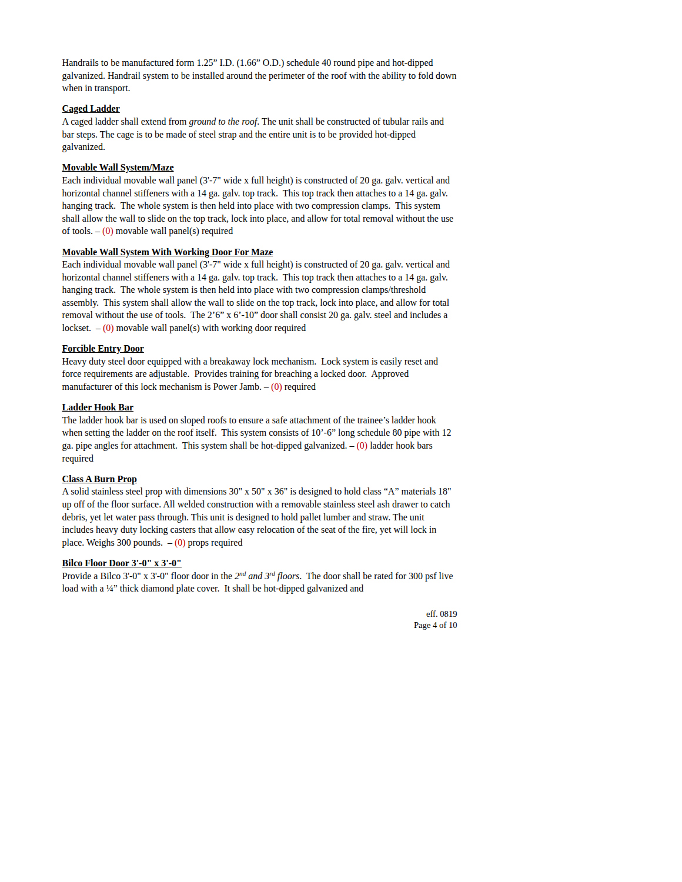Handrails to be manufactured form 1.25” I.D. (1.66” O.D.) schedule 40 round pipe and hot-dipped galvanized. Handrail system to be installed around the perimeter of the roof with the ability to fold down when in transport.
Caged Ladder
A caged ladder shall extend from ground to the roof. The unit shall be constructed of tubular rails and bar steps. The cage is to be made of steel strap and the entire unit is to be provided hot-dipped galvanized.
Movable Wall System/Maze
Each individual movable wall panel (3'-7" wide x full height) is constructed of 20 ga. galv. vertical and horizontal channel stiffeners with a 14 ga. galv. top track. This top track then attaches to a 14 ga. galv. hanging track. The whole system is then held into place with two compression clamps. This system shall allow the wall to slide on the top track, lock into place, and allow for total removal without the use of tools. – (0) movable wall panel(s) required
Movable Wall System With Working Door For Maze
Each individual movable wall panel (3'-7" wide x full height) is constructed of 20 ga. galv. vertical and horizontal channel stiffeners with a 14 ga. galv. top track. This top track then attaches to a 14 ga. galv. hanging track. The whole system is then held into place with two compression clamps/threshold assembly. This system shall allow the wall to slide on the top track, lock into place, and allow for total removal without the use of tools. The 2’6” x 6’-10” door shall consist 20 ga. galv. steel and includes a lockset. – (0) movable wall panel(s) with working door required
Forcible Entry Door
Heavy duty steel door equipped with a breakaway lock mechanism. Lock system is easily reset and force requirements are adjustable. Provides training for breaching a locked door. Approved manufacturer of this lock mechanism is Power Jamb. – (0) required
Ladder Hook Bar
The ladder hook bar is used on sloped roofs to ensure a safe attachment of the trainee’s ladder hook when setting the ladder on the roof itself. This system consists of 10’-6” long schedule 80 pipe with 12 ga. pipe angles for attachment. This system shall be hot-dipped galvanized. – (0) ladder hook bars required
Class A Burn Prop
A solid stainless steel prop with dimensions 30" x 50" x 36" is designed to hold class “A” materials 18" up off of the floor surface. All welded construction with a removable stainless steel ash drawer to catch debris, yet let water pass through. This unit is designed to hold pallet lumber and straw. The unit includes heavy duty locking casters that allow easy relocation of the seat of the fire, yet will lock in place. Weighs 300 pounds. – (0) props required
Bilco Floor Door 3'-0" x 3'-0"
Provide a Bilco 3'-0" x 3'-0" floor door in the 2nd and 3rd floors. The door shall be rated for 300 psf live load with a ¼” thick diamond plate cover. It shall be hot-dipped galvanized and
eff. 0819
Page 4 of 10